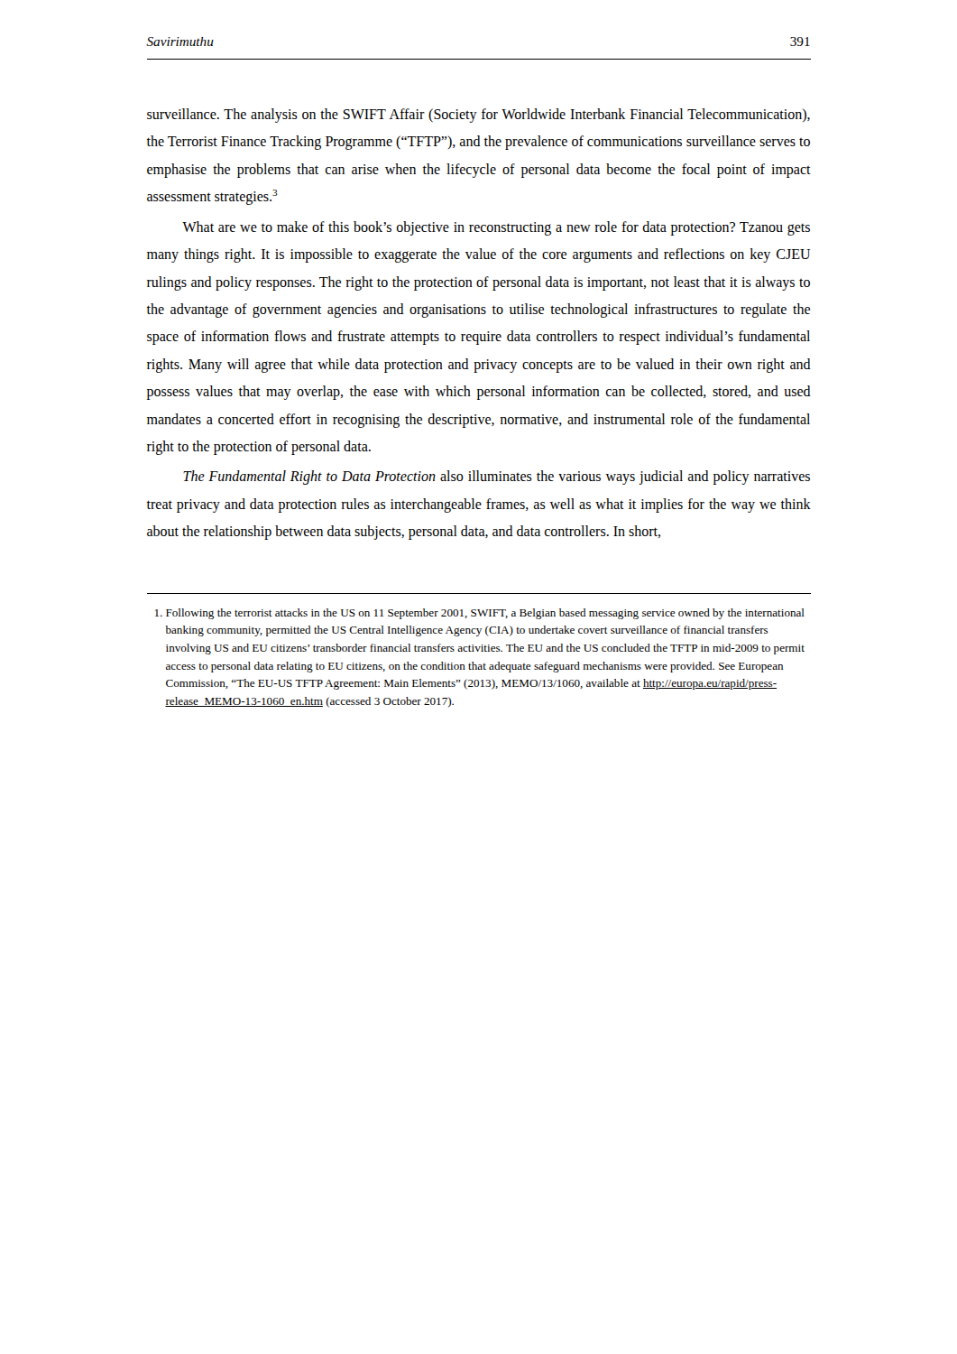Savirimuthu 391
surveillance. The analysis on the SWIFT Affair (Society for Worldwide Interbank Financial Telecommunication), the Terrorist Finance Tracking Programme (“TFTP”), and the prevalence of communications surveillance serves to emphasise the problems that can arise when the lifecycle of personal data become the focal point of impact assessment strategies.3
What are we to make of this book’s objective in reconstructing a new role for data protection? Tzanou gets many things right. It is impossible to exaggerate the value of the core arguments and reflections on key CJEU rulings and policy responses. The right to the protection of personal data is important, not least that it is always to the advantage of government agencies and organisations to utilise technological infrastructures to regulate the space of information flows and frustrate attempts to require data controllers to respect individual’s fundamental rights. Many will agree that while data protection and privacy concepts are to be valued in their own right and possess values that may overlap, the ease with which personal information can be collected, stored, and used mandates a concerted effort in recognising the descriptive, normative, and instrumental role of the fundamental right to the protection of personal data.
The Fundamental Right to Data Protection also illuminates the various ways judicial and policy narratives treat privacy and data protection rules as interchangeable frames, as well as what it implies for the way we think about the relationship between data subjects, personal data, and data controllers. In short,
Following the terrorist attacks in the US on 11 September 2001, SWIFT, a Belgian based messaging service owned by the international banking community, permitted the US Central Intelligence Agency (CIA) to undertake covert surveillance of financial transfers involving US and EU citizens’ transborder financial transfers activities. The EU and the US concluded the TFTP in mid-2009 to permit access to personal data relating to EU citizens, on the condition that adequate safeguard mechanisms were provided. See European Commission, “The EU-US TFTP Agreement: Main Elements” (2013), MEMO/13/1060, available at http://europa.eu/rapid/press-release_MEMO-13-1060_en.htm (accessed 3 October 2017).